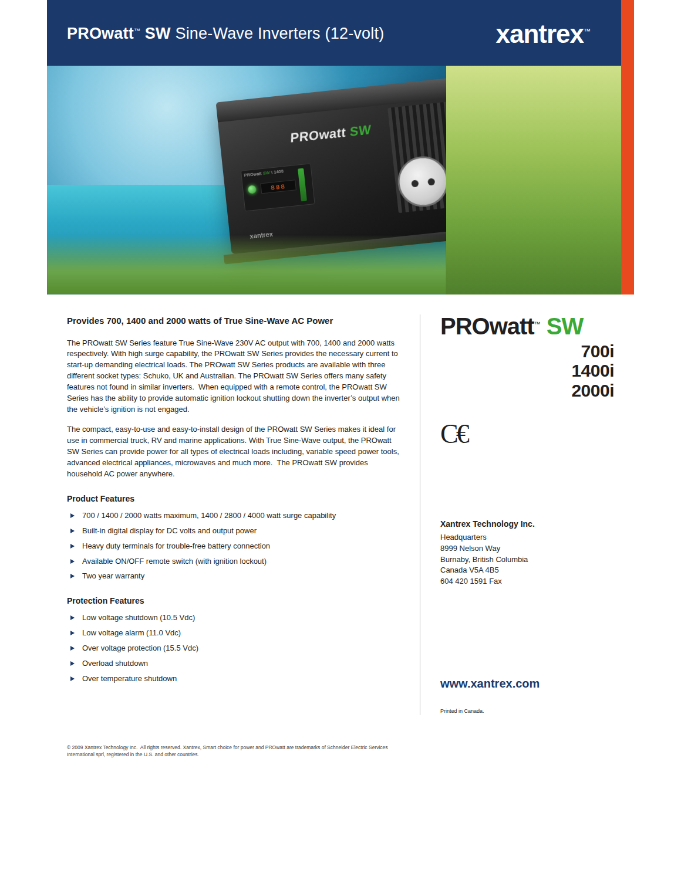PROwatt™ SW Sine-Wave Inverters (12-volt)
xantrex™
PROwatt SW
PROwatt SW \ 1400
888
xantrex
Provides 700, 1400 and 2000 watts of True Sine-Wave AC Power
The PROwatt SW Series feature True Sine-Wave 230V AC output with 700, 1400 and 2000 watts respectively. With high surge capability, the PROwatt SW Series provides the necessary current to start-up demanding electrical loads. The PROwatt SW Series products are available with three different socket types: Schuko, UK and Australian. The PROwatt SW Series offers many safety features not found in similar inverters. When equipped with a remote control, the PROwatt SW Series has the ability to provide automatic ignition lockout shutting down the inverter’s output when the vehicle’s ignition is not engaged.
The compact, easy-to-use and easy-to-install design of the PROwatt SW Series makes it ideal for use in commercial truck, RV and marine applications. With True Sine-Wave output, the PROwatt SW Series can provide power for all types of electrical loads including, variable speed power tools, advanced electrical appliances, microwaves and much more. The PROwatt SW provides household AC power anywhere.
Product Features
700 / 1400 / 2000 watts maximum, 1400 / 2800 / 4000 watt surge capability
Built-in digital display for DC volts and output power
Heavy duty terminals for trouble-free battery connection
Available ON/OFF remote switch (with ignition lockout)
Two year warranty
Protection Features
Low voltage shutdown (10.5 Vdc)
Low voltage alarm (11.0 Vdc)
Over voltage protection (15.5 Vdc)
Overload shutdown
Over temperature shutdown
PROwatt™ SW
700i
1400i
2000i
C€
Xantrex Technology Inc. Headquarters 8999 Nelson Way Burnaby, British Columbia Canada V5A 4B5 604 420 1591 Fax
www.xantrex.com
Printed in Canada.
© 2009 Xantrex Technology Inc. All rights reserved. Xantrex, Smart choice for power and PROwatt are trademarks of Schneider Electric Services International sprl, registered in the U.S. and other countries.